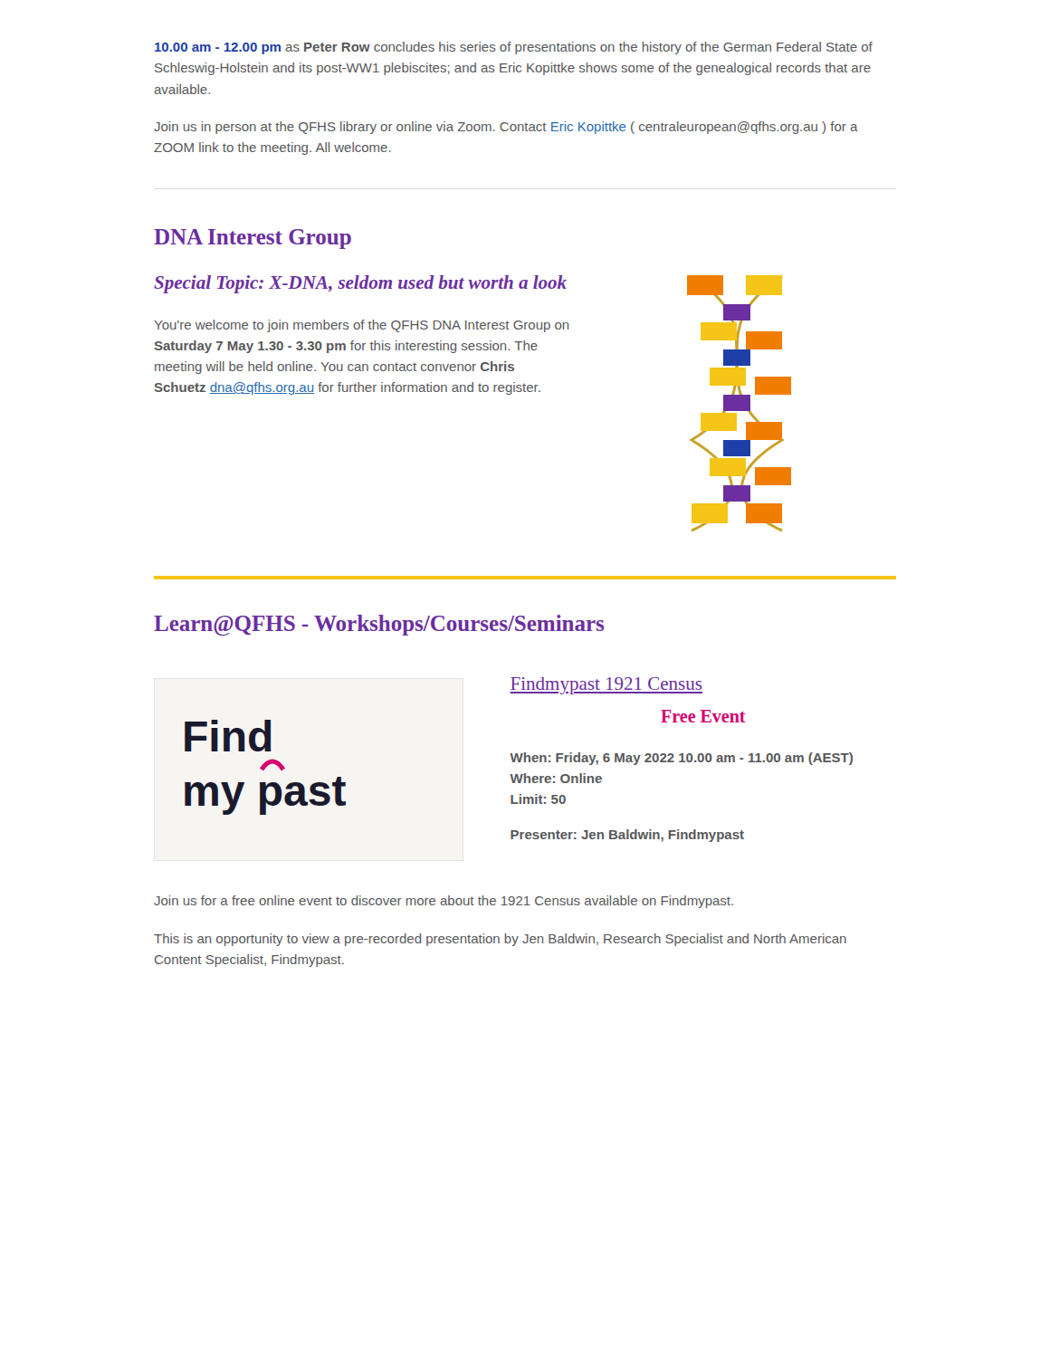10.00 am - 12.00 pm as Peter Row concludes his series of presentations on the history of the German Federal State of Schleswig-Holstein and its post-WW1 plebiscites; and as Eric Kopittke shows some of the genealogical records that are available.
Join us in person at the QFHS library or online via Zoom. Contact Eric Kopittke ( centraleuropean@qfhs.org.au ) for a ZOOM link to the meeting. All welcome.
DNA Interest Group
Special Topic: X-DNA, seldom used but worth a look
You're welcome to join members of the QFHS DNA Interest Group on Saturday 7 May 1.30 - 3.30 pm for this interesting session. The meeting will be held online. You can contact convenor Chris Schuetz dna@qfhs.org.au for further information and to register.
Learn@QFHS - Workshops/Courses/Seminars
Findmypast 1921 Census
Free Event
When: Friday, 6 May 2022 10.00 am - 11.00 am (AEST)
Where: Online
Limit: 50
Presenter: Jen Baldwin, Findmypast
Join us for a free online event to discover more about the 1921 Census available on Findmypast.
This is an opportunity to view a pre-recorded presentation by Jen Baldwin, Research Specialist and North American Content Specialist, Findmypast.